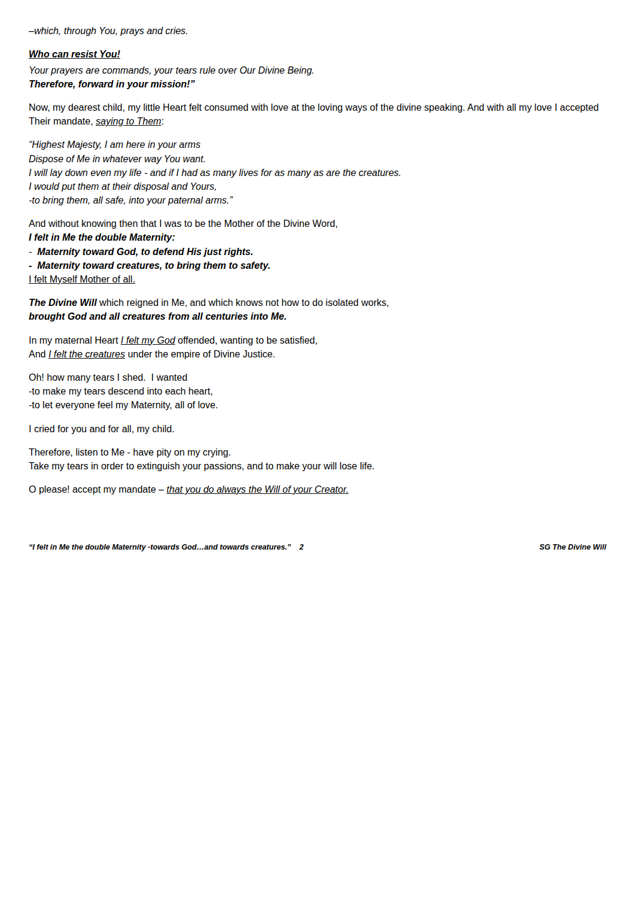–which, through You, prays and cries.
Who can resist You!
Your prayers are commands, your tears rule over Our Divine Being.
Therefore, forward in your mission!”
Now, my dearest child, my little Heart felt consumed with love at the loving ways of the divine speaking. And with all my love I accepted Their mandate, saying to Them:
“Highest Majesty, I am here in your arms
Dispose of Me in whatever way You want.
I will lay down even my life - and if I had as many lives for as many as are the creatures.
I would put them at their disposal and Yours,
-to bring them, all safe, into your paternal arms.”
And without knowing then that I was to be the Mother of the Divine Word,
I felt in Me the double Maternity:
- Maternity toward God, to defend His just rights.
- Maternity toward creatures, to bring them to safety.
I felt Myself Mother of all.
The Divine Will which reigned in Me, and which knows not how to do isolated works,
brought God and all creatures from all centuries into Me.
In my maternal Heart I felt my God offended, wanting to be satisfied,
And I felt the creatures under the empire of Divine Justice.
Oh! how many tears I shed. I wanted
-to make my tears descend into each heart,
-to let everyone feel my Maternity, all of love.
I cried for you and for all, my child.
Therefore, listen to Me - have pity on my crying.
Take my tears in order to extinguish your passions, and to make your will lose life.
O please! accept my mandate – that you do always the Will of your Creator.
“I felt in Me the double Maternity -towards God…and towards creatures.” 2 SG The Divine Will